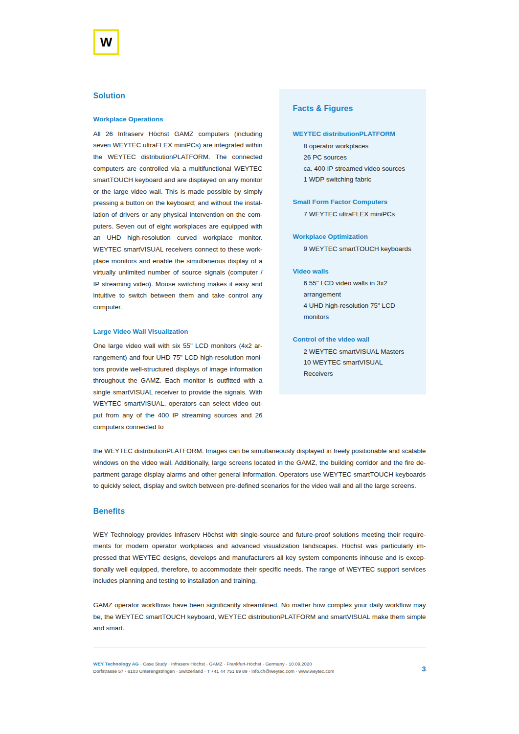W
Solution
Workplace Operations
All 26 Infraserv Höchst GAMZ computers (including seven WEYTEC ultraFLEX miniPCs) are integrated within the WEYTEC distributionPLATFORM. The connected computers are controlled via a multifunctional WEYTEC smartTOUCH keyboard and are displayed on any monitor or the large video wall. This is made possible by simply pressing a button on the keyboard; and without the installation of drivers or any physical intervention on the computers. Seven out of eight workplaces are equipped with an UHD high-resolution curved workplace monitor. WEYTEC smartVISUAL receivers connect to these workplace monitors and enable the simultaneous display of a virtually unlimited number of source signals (computer / IP streaming video). Mouse switching makes it easy and intuitive to switch between them and take control any computer.
Large Video Wall Visualization
One large video wall with six 55" LCD monitors (4x2 arrangement) and four UHD 75" LCD high-resolution monitors provide well-structured displays of image information throughout the GAMZ. Each monitor is outfitted with a single smartVISUAL receiver to provide the signals. With WEYTEC smartVISUAL, operators can select video output from any of the 400 IP streaming sources and 26 computers connected to
Facts & Figures
WEYTEC distributionPLATFORM
8 operator workplaces
26 PC sources
ca. 400 IP streamed video sources
1 WDP switching fabric
Small Form Factor Computers
7 WEYTEC ultraFLEX miniPCs
Workplace Optimization
9 WEYTEC smartTOUCH keyboards
Video walls
6 55" LCD video walls in 3x2 arrangement
4 UHD high-resolution 75" LCD monitors
Control of the video wall
2 WEYTEC smartVISUAL Masters
10 WEYTEC smartVISUAL Receivers
the WEYTEC distributionPLATFORM. Images can be simultaneously displayed in freely positionable and scalable windows on the video wall. Additionally, large screens located in the GAMZ, the building corridor and the fire department garage display alarms and other general information. Operators use WEYTEC smartTOUCH keyboards to quickly select, display and switch between pre-defined scenarios for the video wall and all the large screens.
Benefits
WEY Technology provides Infraserv Höchst with single-source and future-proof solutions meeting their requirements for modern operator workplaces and advanced visualization landscapes. Höchst was particularly impressed that WEYTEC designs, develops and manufacturers all key system components inhouse and is exceptionally well equipped, therefore, to accommodate their specific needs. The range of WEYTEC support services includes planning and testing to installation and training.
GAMZ operator workflows have been significantly streamlined. No matter how complex your daily workflow may be, the WEYTEC smartTOUCH keyboard, WEYTEC distributionPLATFORM and smartVISUAL make them simple and smart.
WEY Technology AG · Case Study · Infraserv Höchst · GAMZ · Frankfurt-Höchst · Germany · 10.09.2020
Dorfstrasse 57 · 8103 Unterengstringen · Switzerland · T +41 44 751 89 89 · info.ch@weytec.com · www.weytec.com
3